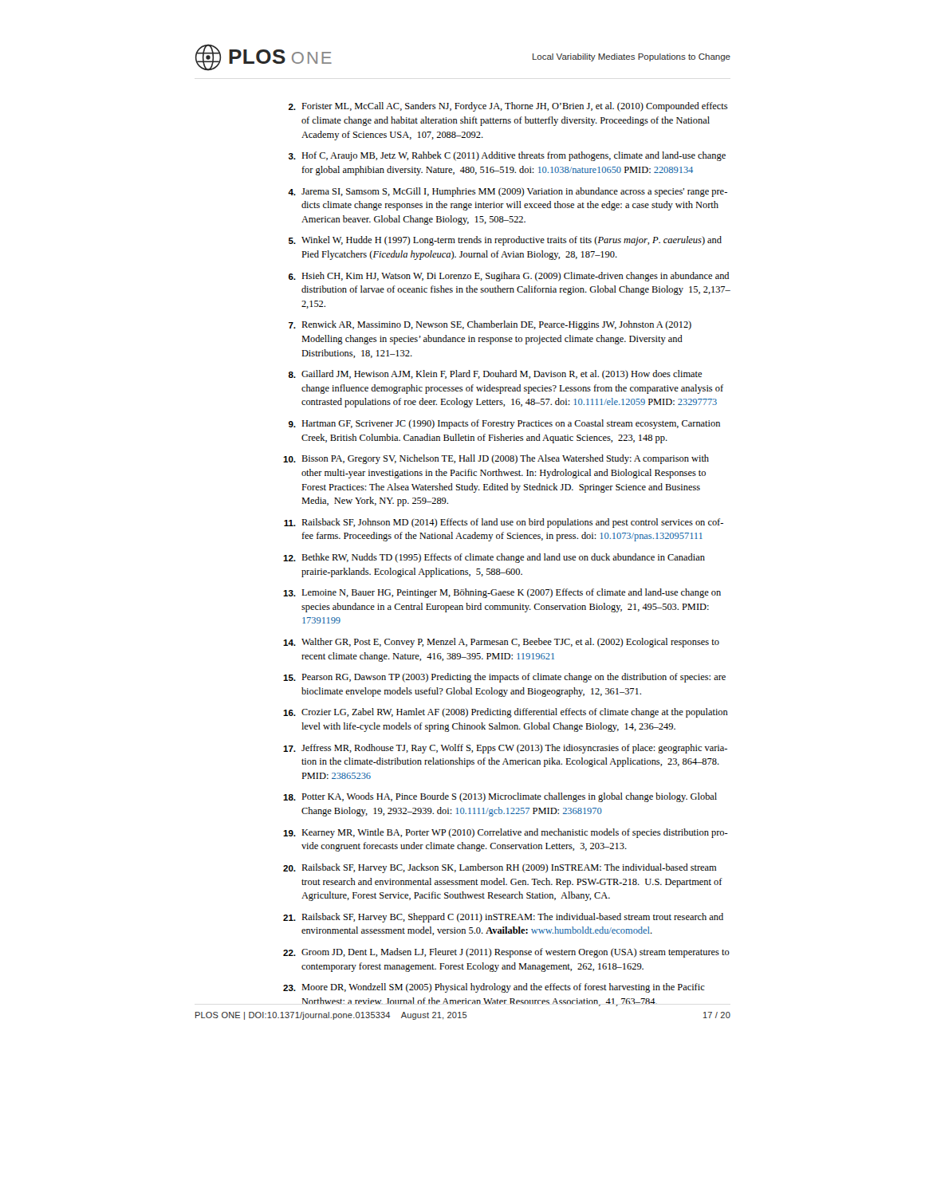PLOS ONE
Local Variability Mediates Populations to Change
2. Forister ML, McCall AC, Sanders NJ, Fordyce JA, Thorne JH, O’Brien J, et al. (2010) Compounded effects of climate change and habitat alteration shift patterns of butterfly diversity. Proceedings of the National Academy of Sciences USA, 107, 2088–2092.
3. Hof C, Araujo MB, Jetz W, Rahbek C (2011) Additive threats from pathogens, climate and land-use change for global amphibian diversity. Nature, 480, 516–519. doi: 10.1038/nature10650 PMID: 22089134
4. Jarema SI, Samsom S, McGill I, Humphries MM (2009) Variation in abundance across a species' range predicts climate change responses in the range interior will exceed those at the edge: a case study with North American beaver. Global Change Biology, 15, 508–522.
5. Winkel W, Hudde H (1997) Long-term trends in reproductive traits of tits (Parus major, P. caeruleus) and Pied Flycatchers (Ficedula hypoleuca). Journal of Avian Biology, 28, 187–190.
6. Hsieh CH, Kim HJ, Watson W, Di Lorenzo E, Sugihara G. (2009) Climate-driven changes in abundance and distribution of larvae of oceanic fishes in the southern California region. Global Change Biology 15, 2,137–2,152.
7. Renwick AR, Massimino D, Newson SE, Chamberlain DE, Pearce-Higgins JW, Johnston A (2012) Modelling changes in species’ abundance in response to projected climate change. Diversity and Distributions, 18, 121–132.
8. Gaillard JM, Hewison AJM, Klein F, Plard F, Douhard M, Davison R, et al. (2013) How does climate change influence demographic processes of widespread species? Lessons from the comparative analysis of contrasted populations of roe deer. Ecology Letters, 16, 48–57. doi: 10.1111/ele.12059 PMID: 23297773
9. Hartman GF, Scrivener JC (1990) Impacts of Forestry Practices on a Coastal stream ecosystem, Carnation Creek, British Columbia. Canadian Bulletin of Fisheries and Aquatic Sciences, 223, 148 pp.
10. Bisson PA, Gregory SV, Nichelson TE, Hall JD (2008) The Alsea Watershed Study: A comparison with other multi-year investigations in the Pacific Northwest. In: Hydrological and Biological Responses to Forest Practices: The Alsea Watershed Study. Edited by Stednick JD. Springer Science and Business Media, New York, NY. pp. 259–289.
11. Railsback SF, Johnson MD (2014) Effects of land use on bird populations and pest control services on coffee farms. Proceedings of the National Academy of Sciences, in press. doi: 10.1073/pnas.1320957111
12. Bethke RW, Nudds TD (1995) Effects of climate change and land use on duck abundance in Canadian prairie-parklands. Ecological Applications, 5, 588–600.
13. Lemoine N, Bauer HG, Peintinger M, Böhning-Gaese K (2007) Effects of climate and land-use change on species abundance in a Central European bird community. Conservation Biology, 21, 495–503. PMID: 17391199
14. Walther GR, Post E, Convey P, Menzel A, Parmesan C, Beebee TJC, et al. (2002) Ecological responses to recent climate change. Nature, 416, 389–395. PMID: 11919621
15. Pearson RG, Dawson TP (2003) Predicting the impacts of climate change on the distribution of species: are bioclimate envelope models useful? Global Ecology and Biogeography, 12, 361–371.
16. Crozier LG, Zabel RW, Hamlet AF (2008) Predicting differential effects of climate change at the population level with life-cycle models of spring Chinook Salmon. Global Change Biology, 14, 236–249.
17. Jeffress MR, Rodhouse TJ, Ray C, Wolff S, Epps CW (2013) The idiosyncrasies of place: geographic variation in the climate-distribution relationships of the American pika. Ecological Applications, 23, 864–878. PMID: 23865236
18. Potter KA, Woods HA, Pince Bourde S (2013) Microclimate challenges in global change biology. Global Change Biology, 19, 2932–2939. doi: 10.1111/gcb.12257 PMID: 23681970
19. Kearney MR, Wintle BA, Porter WP (2010) Correlative and mechanistic models of species distribution provide congruent forecasts under climate change. Conservation Letters, 3, 203–213.
20. Railsback SF, Harvey BC, Jackson SK, Lamberson RH (2009) InSTREAM: The individual-based stream trout research and environmental assessment model. Gen. Tech. Rep. PSW-GTR-218. U.S. Department of Agriculture, Forest Service, Pacific Southwest Research Station, Albany, CA.
21. Railsback SF, Harvey BC, Sheppard C (2011) inSTREAM: The individual-based stream trout research and environmental assessment model, version 5.0. Available: www.humboldt.edu/ecomodel.
22. Groom JD, Dent L, Madsen LJ, Fleuret J (2011) Response of western Oregon (USA) stream temperatures to contemporary forest management. Forest Ecology and Management, 262, 1618–1629.
23. Moore DR, Wondzell SM (2005) Physical hydrology and the effects of forest harvesting in the Pacific Northwest: a review. Journal of the American Water Resources Association, 41, 763–784.
PLOS ONE | DOI:10.1371/journal.pone.0135334 August 21, 2015
17 / 20